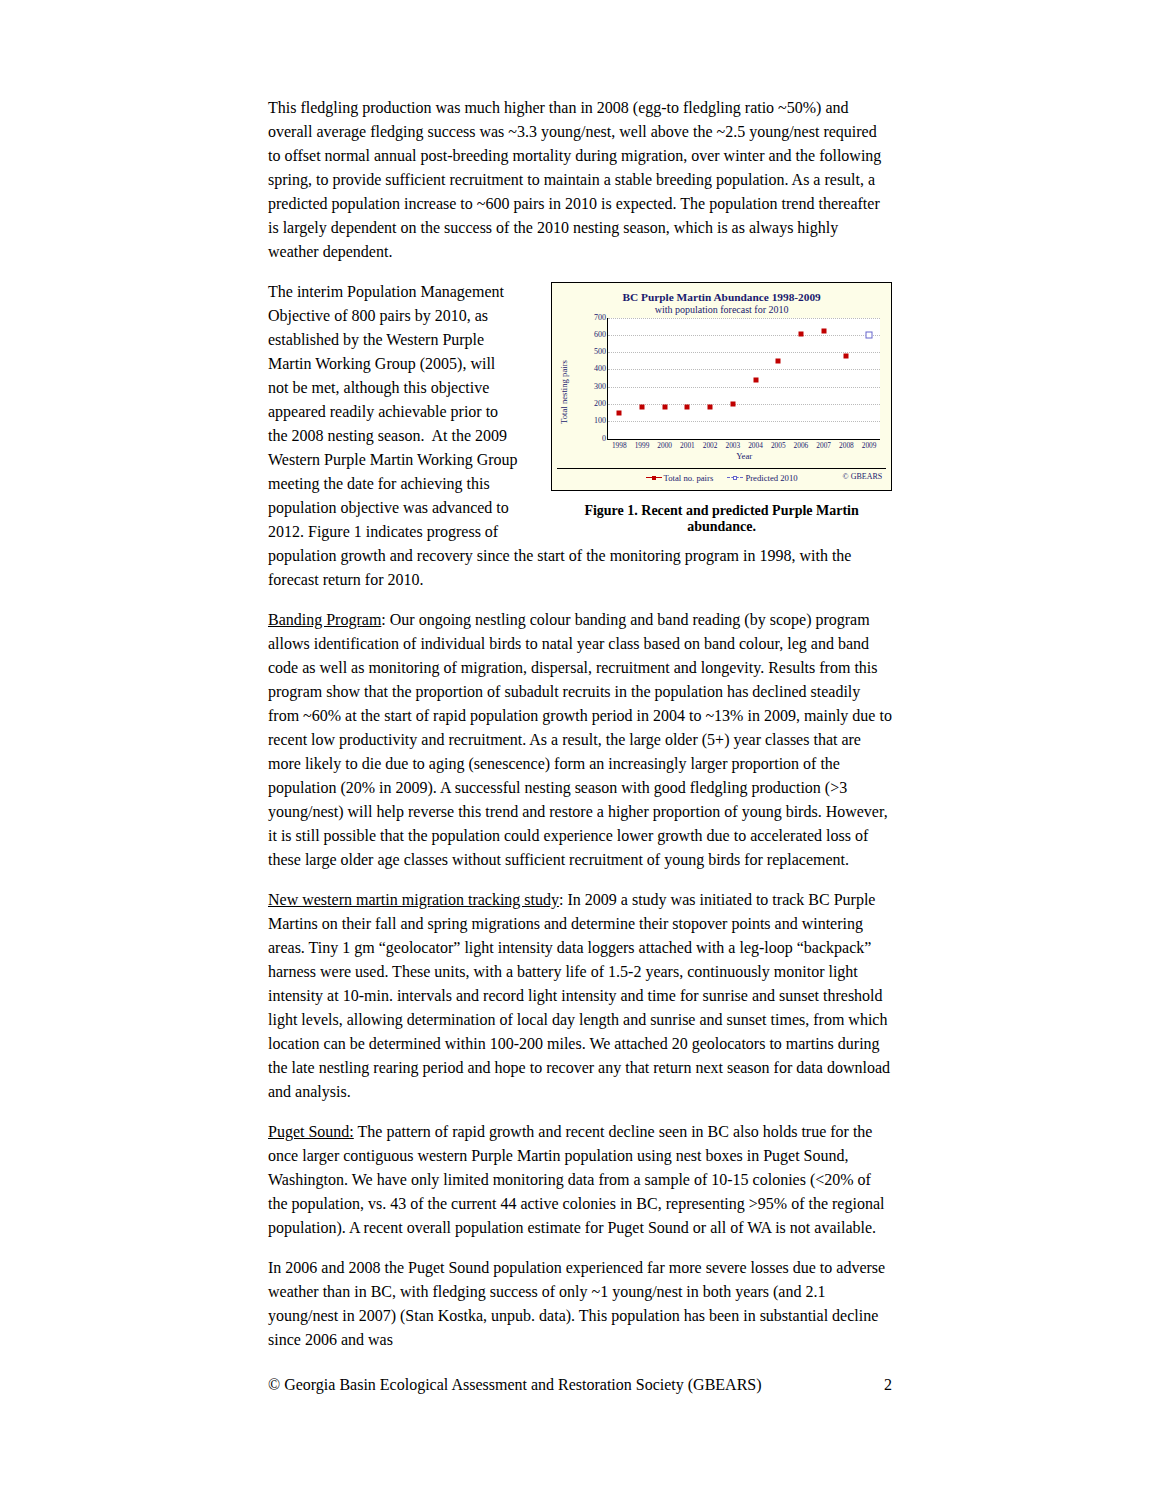This fledgling production was much higher than in 2008 (egg-to fledgling ratio ~50%) and overall average fledging success was ~3.3 young/nest, well above the ~2.5 young/nest required to offset normal annual post-breeding mortality during migration, over winter and the following spring, to provide sufficient recruitment to maintain a stable breeding population. As a result, a predicted population increase to ~600 pairs in 2010 is expected. The population trend thereafter is largely dependent on the success of the 2010 nesting season, which is as always highly weather dependent.
BC Purple Martin Abundance 1998-2009 with population forecast for 2010
Total nesting pairs
700
600
500
400
300
200
100
0
1998
1999
2000
2001
2002
2003
2004
2005
2006
2007
2008
2009
Year
Total no. pairs Predicted 2010 © GBEARS
Figure 1. Recent and predicted Purple Martin abundance.
The interim Population Management Objective of 800 pairs by 2010, as established by the Western Purple Martin Working Group (2005), will not be met, although this objective appeared readily achievable prior to the 2008 nesting season. At the 2009 Western Purple Martin Working Group meeting the date for achieving this population objective was advanced to 2012. Figure 1 indicates progress of population growth and recovery since the start of the monitoring program in 1998, with the forecast return for 2010.
Banding Program: Our ongoing nestling colour banding and band reading (by scope) program allows identification of individual birds to natal year class based on band colour, leg and band code as well as monitoring of migration, dispersal, recruitment and longevity. Results from this program show that the proportion of subadult recruits in the population has declined steadily from ~60% at the start of rapid population growth period in 2004 to ~13% in 2009, mainly due to recent low productivity and recruitment. As a result, the large older (5+) year classes that are more likely to die due to aging (senescence) form an increasingly larger proportion of the population (20% in 2009). A successful nesting season with good fledgling production (>3 young/nest) will help reverse this trend and restore a higher proportion of young birds. However, it is still possible that the population could experience lower growth due to accelerated loss of these large older age classes without sufficient recruitment of young birds for replacement.
New western martin migration tracking study: In 2009 a study was initiated to track BC Purple Martins on their fall and spring migrations and determine their stopover points and wintering areas. Tiny 1 gm “geolocator” light intensity data loggers attached with a leg-loop “backpack” harness were used. These units, with a battery life of 1.5-2 years, continuously monitor light intensity at 10-min. intervals and record light intensity and time for sunrise and sunset threshold light levels, allowing determination of local day length and sunrise and sunset times, from which location can be determined within 100-200 miles. We attached 20 geolocators to martins during the late nestling rearing period and hope to recover any that return next season for data download and analysis.
Puget Sound: The pattern of rapid growth and recent decline seen in BC also holds true for the once larger contiguous western Purple Martin population using nest boxes in Puget Sound, Washington. We have only limited monitoring data from a sample of 10-15 colonies (<20% of the population, vs. 43 of the current 44 active colonies in BC, representing >95% of the regional population). A recent overall population estimate for Puget Sound or all of WA is not available.
In 2006 and 2008 the Puget Sound population experienced far more severe losses due to adverse weather than in BC, with fledging success of only ~1 young/nest in both years (and 2.1 young/nest in 2007) (Stan Kostka, unpub. data). This population has been in substantial decline since 2006 and was
© Georgia Basin Ecological Assessment and Restoration Society (GBEARS) 2